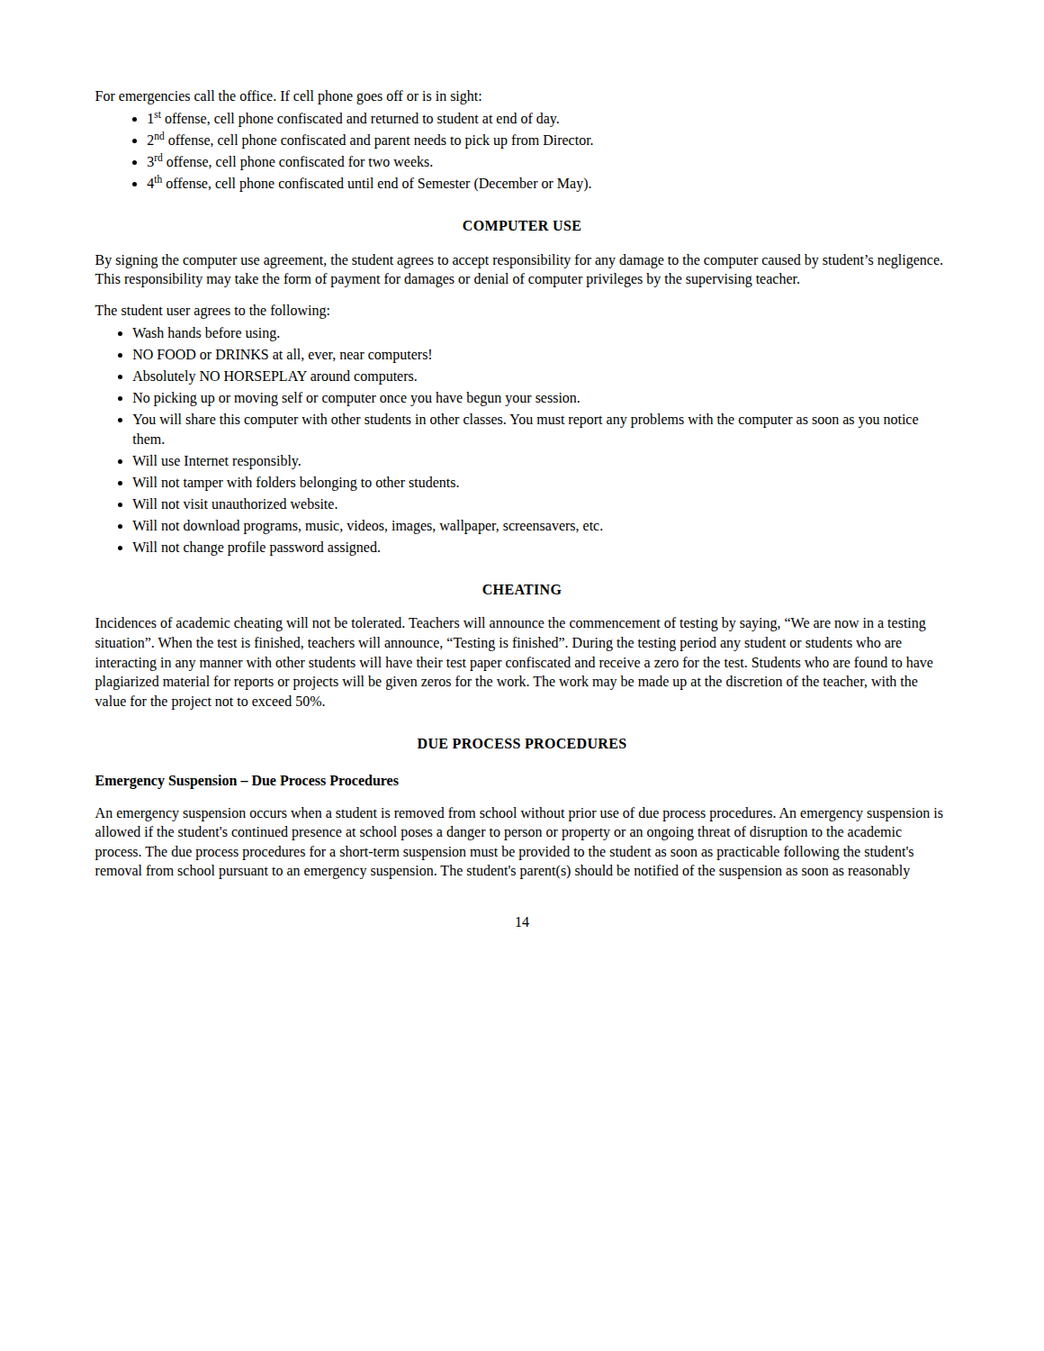For emergencies call the office. If cell phone goes off or is in sight:
1st offense, cell phone confiscated and returned to student at end of day.
2nd offense, cell phone confiscated and parent needs to pick up from Director.
3rd offense, cell phone confiscated for two weeks.
4th offense, cell phone confiscated until end of Semester (December or May).
COMPUTER USE
By signing the computer use agreement, the student agrees to accept responsibility for any damage to the computer caused by student’s negligence. This responsibility may take the form of payment for damages or denial of computer privileges by the supervising teacher.
The student user agrees to the following:
Wash hands before using.
NO FOOD or DRINKS at all, ever, near computers!
Absolutely NO HORSEPLAY around computers.
No picking up or moving self or computer once you have begun your session.
You will share this computer with other students in other classes. You must report any problems with the computer as soon as you notice them.
Will use Internet responsibly.
Will not tamper with folders belonging to other students.
Will not visit unauthorized website.
Will not download programs, music, videos, images, wallpaper, screensavers, etc.
Will not change profile password assigned.
CHEATING
Incidences of academic cheating will not be tolerated. Teachers will announce the commencement of testing by saying, “We are now in a testing situation”. When the test is finished, teachers will announce, “Testing is finished”. During the testing period any student or students who are interacting in any manner with other students will have their test paper confiscated and receive a zero for the test. Students who are found to have plagiarized material for reports or projects will be given zeros for the work. The work may be made up at the discretion of the teacher, with the value for the project not to exceed 50%.
DUE PROCESS PROCEDURES
Emergency Suspension – Due Process Procedures
An emergency suspension occurs when a student is removed from school without prior use of due process procedures. An emergency suspension is allowed if the student's continued presence at school poses a danger to person or property or an ongoing threat of disruption to the academic process. The due process procedures for a short-term suspension must be provided to the student as soon as practicable following the student's removal from school pursuant to an emergency suspension. The student's parent(s) should be notified of the suspension as soon as reasonably
14